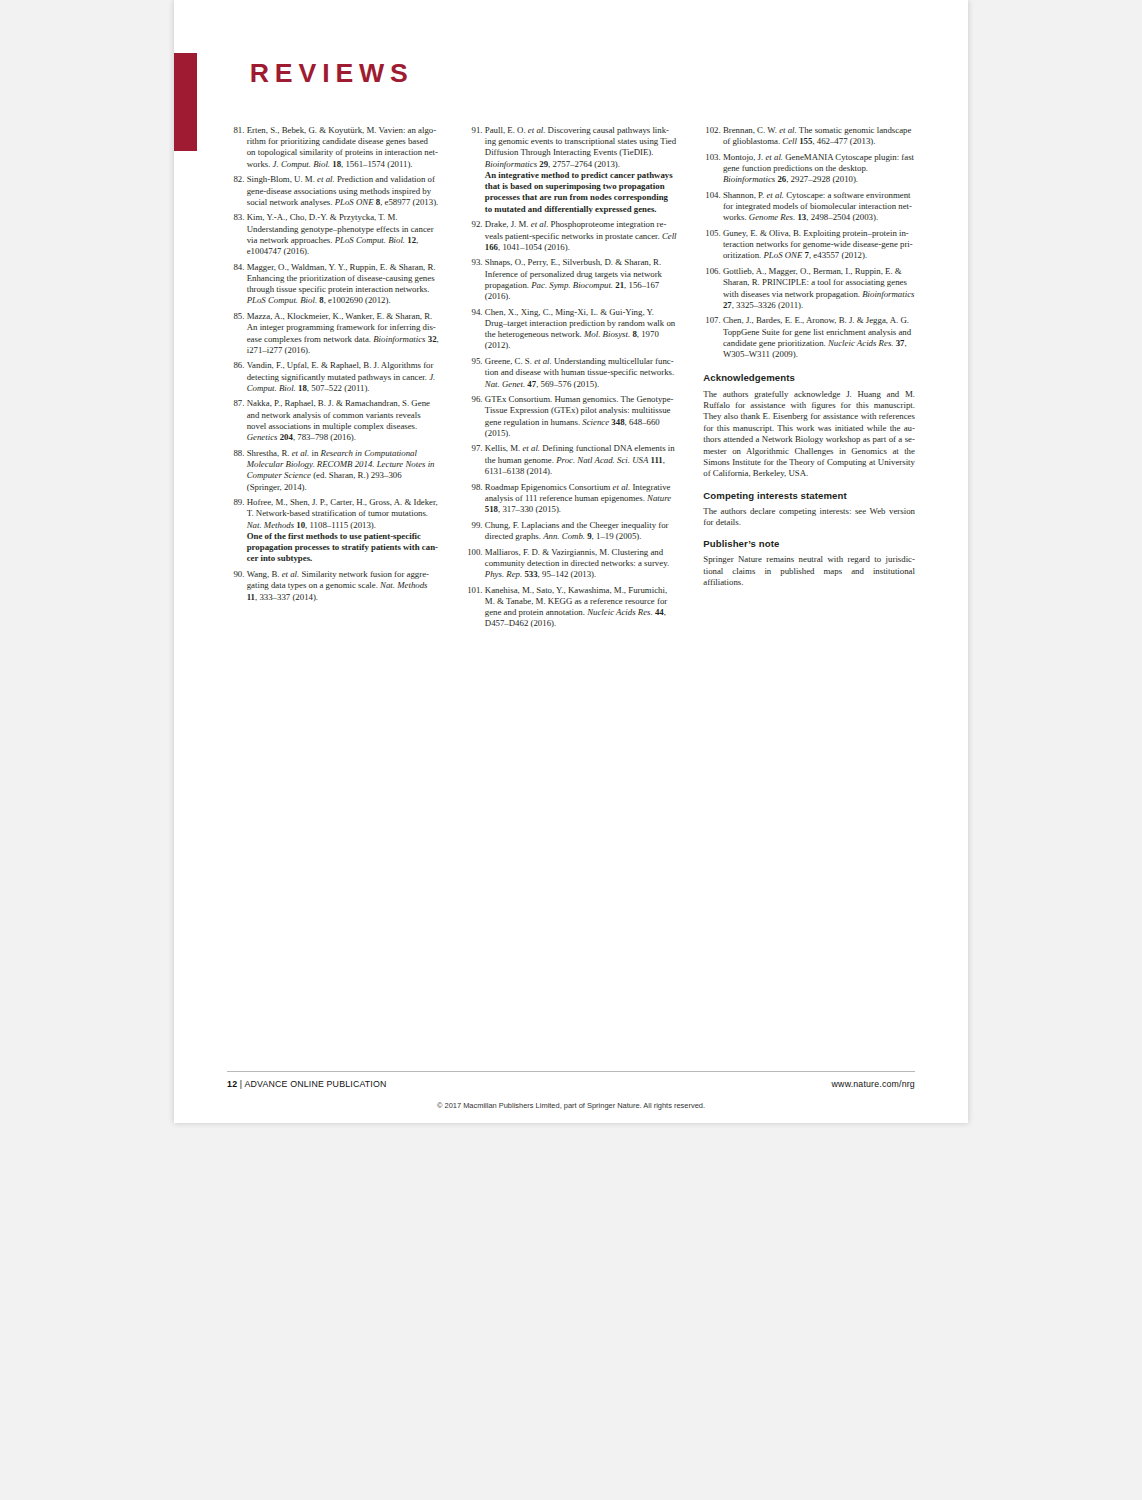Reviews
81 Erten, S., Bebek, G. & Koyutürk, M. Vavien: an algorithm for prioritizing candidate disease genes based on topological similarity of proteins in interaction networks. J. Comput. Biol. 18, 1561–1574 (2011).
82 Singh-Blom, U. M. et al. Prediction and validation of gene-disease associations using methods inspired by social network analyses. PLoS ONE 8, e58977 (2013).
83 Kim, Y.-A., Cho, D.-Y. & Przytycka, T. M. Understanding genotype–phenotype effects in cancer via network approaches. PLoS Comput. Biol. 12, e1004747 (2016).
84 Magger, O., Waldman, Y. Y., Ruppin, E. & Sharan, R. Enhancing the prioritization of disease-causing genes through tissue specific protein interaction networks. PLoS Comput. Biol. 8, e1002690 (2012).
85 Mazza, A., Klockmeier, K., Wanker, E. & Sharan, R. An integer programming framework for inferring disease complexes from network data. Bioinformatics 32, i271–i277 (2016).
86 Vandin, F., Upfal, E. & Raphael, B. J. Algorithms for detecting significantly mutated pathways in cancer. J. Comput. Biol. 18, 507–522 (2011).
87 Nakka, P., Raphael, B. J. & Ramachandran, S. Gene and network analysis of common variants reveals novel associations in multiple complex diseases. Genetics 204, 783–798 (2016).
88 Shrestha, R. et al. in Research in Computational Molecular Biology. RECOMB 2014. Lecture Notes in Computer Science (ed. Sharan, R.) 293–306 (Springer, 2014).
89 Hofree, M., Shen, J. P., Carter, H., Gross, A. & Ideker, T. Network-based stratification of tumor mutations. Nat. Methods 10, 1108–1115 (2013).
One of the first methods to use patient-specific propagation processes to stratify patients with cancer into subtypes.
90 Wang, B. et al. Similarity network fusion for aggregating data types on a genomic scale. Nat. Methods 11, 333–337 (2014).
91 Paull, E. O. et al. Discovering causal pathways linking genomic events to transcriptional states using Tied Diffusion Through Interacting Events (TieDIE). Bioinformatics 29, 2757–2764 (2013).
An integrative method to predict cancer pathways that is based on superimposing two propagation processes that are run from nodes corresponding to mutated and differentially expressed genes.
92 Drake, J. M. et al. Phosphoproteome integration reveals patient-specific networks in prostate cancer. Cell 166, 1041–1054 (2016).
93 Shnaps, O., Perry, E., Silverbush, D. & Sharan, R. Inference of personalized drug targets via network propagation. Pac. Symp. Biocomput. 21, 156–167 (2016).
94 Chen, X., Xing, C., Ming-Xi, L. & Gui-Ying, Y. Drug–target interaction prediction by random walk on the heterogeneous network. Mol. Biosyst. 8, 1970 (2012).
95 Greene, C. S. et al. Understanding multicellular function and disease with human tissue-specific networks. Nat. Genet. 47, 569–576 (2015).
96 GTEx Consortium. Human genomics. The Genotype-Tissue Expression (GTEx) pilot analysis: multitissue gene regulation in humans. Science 348, 648–660 (2015).
97 Kellis, M. et al. Defining functional DNA elements in the human genome. Proc. Natl Acad. Sci. USA 111, 6131–6138 (2014).
98 Roadmap Epigenomics Consortium et al. Integrative analysis of 111 reference human epigenomes. Nature 518, 317–330 (2015).
99 Chung, F. Laplacians and the Cheeger inequality for directed graphs. Ann. Comb. 9, 1–19 (2005).
100 Malliaros, F. D. & Vazirgiannis, M. Clustering and community detection in directed networks: a survey. Phys. Rep. 533, 95–142 (2013).
101 Kanehisa, M., Sato, Y., Kawashima, M., Furumichi, M. & Tanabe, M. KEGG as a reference resource for gene and protein annotation. Nucleic Acids Res. 44, D457–D462 (2016).
102 Brennan, C. W. et al. The somatic genomic landscape of glioblastoma. Cell 155, 462–477 (2013).
103 Montojo, J. et al. GeneMANIA Cytoscape plugin: fast gene function predictions on the desktop. Bioinformatics 26, 2927–2928 (2010).
104 Shannon, P. et al. Cytoscape: a software environment for integrated models of biomolecular interaction networks. Genome Res. 13, 2498–2504 (2003).
105 Guney, E. & Oliva, B. Exploiting protein–protein interaction networks for genome-wide disease-gene prioritization. PLoS ONE 7, e43557 (2012).
106 Gottlieb, A., Magger, O., Berman, I., Ruppin, E. & Sharan, R. PRINCIPLE: a tool for associating genes with diseases via network propagation. Bioinformatics 27, 3325–3326 (2011).
107 Chen, J., Bardes, E. E., Aronow, B. J. & Jegga, A. G. ToppGene Suite for gene list enrichment analysis and candidate gene prioritization. Nucleic Acids Res. 37, W305–W311 (2009).
Acknowledgements
The authors gratefully acknowledge J. Huang and M. Ruffalo for assistance with figures for this manuscript. They also thank E. Eisenberg for assistance with references for this manuscript. This work was initiated while the authors attended a Network Biology workshop as part of a semester on Algorithmic Challenges in Genomics at the Simons Institute for the Theory of Computing at University of California, Berkeley, USA.
Competing interests statement
The authors declare competing interests: see Web version for details.
Publisher’s note
Springer Nature remains neutral with regard to jurisdictional claims in published maps and institutional affiliations.
12 | ADVANCE ONLINE PUBLICATION
www.nature.com/nrg
© 2017 Macmillan Publishers Limited, part of Springer Nature. All rights reserved.